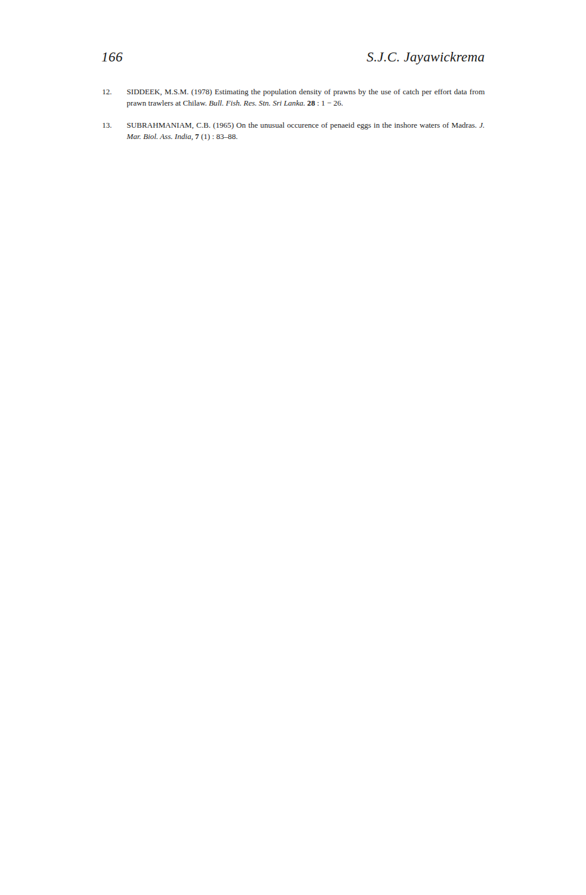166
S.J.C. Jayawickrema
12. SIDDEEK, M.S.M. (1978) Estimating the population density of prawns by the use of catch per effort data from prawn trawlers at Chilaw. Bull. Fish. Res. Stn. Sri Lanka. 28 : 1 − 26.
13. SUBRAHMANIAM, C.B. (1965) On the unusual occurence of penaeid eggs in the inshore waters of Madras. J. Mar. Biol. Ass. India, 7 (1) : 83–88.